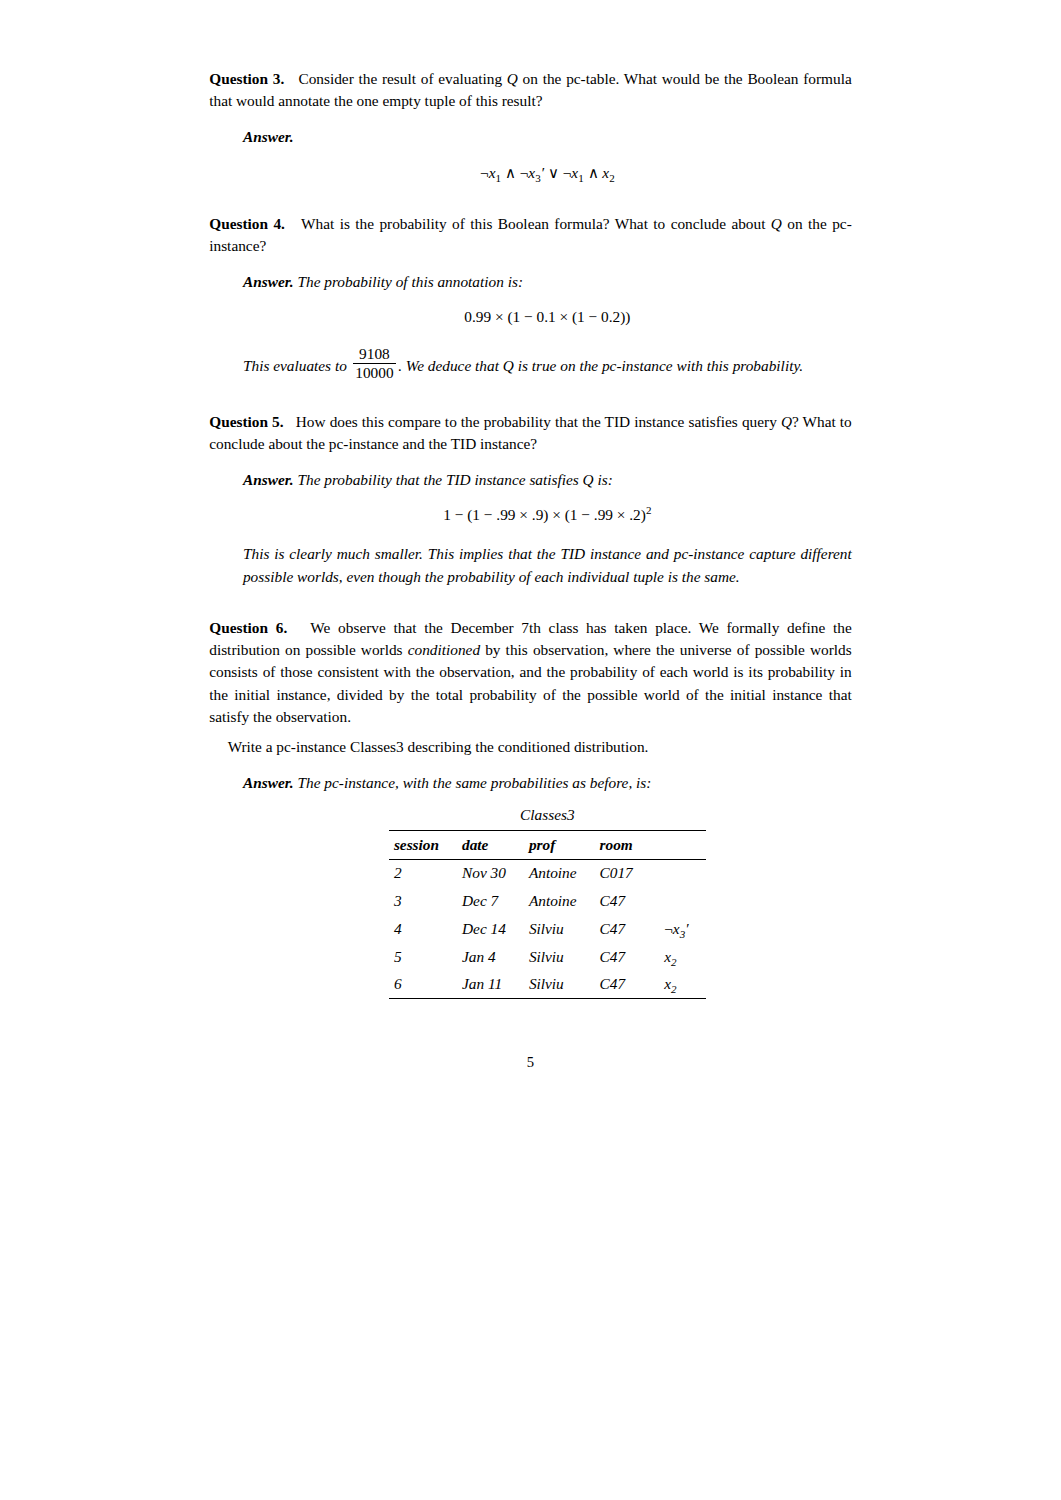Question 3. Consider the result of evaluating Q on the pc-table. What would be the Boolean formula that would annotate the one empty tuple of this result?
Answer.
¬x1 ∧ ¬x3′ ∨ ¬x1 ∧ x2
Question 4. What is the probability of this Boolean formula? What to conclude about Q on the pc-instance?
Answer. The probability of this annotation is:
0.99 × (1 − 0.1 × (1 − 0.2))
This evaluates to 910810000. We deduce that Q is true on the pc-instance with this probability.
Question 5. How does this compare to the probability that the TID instance satisfies query Q? What to conclude about the pc-instance and the TID instance?
Answer. The probability that the TID instance satisfies Q is:
1 − (1 − .99 × .9) × (1 − .99 × .2)2
This is clearly much smaller. This implies that the TID instance and pc-instance capture different possible worlds, even though the probability of each individual tuple is the same.
Question 6. We observe that the December 7th class has taken place. We formally define the distribution on possible worlds conditioned by this observation, where the universe of possible worlds consists of those consistent with the observation, and the probability of each world is its probability in the initial instance, divided by the total probability of the possible world of the initial instance that satisfy the observation.
Write a pc-instance Classes3 describing the conditioned distribution.
Answer. The pc-instance, with the same probabilities as before, is:
Classes3
| session | date | prof | room | |
| --- | --- | --- | --- | --- |
| 2 | Nov 30 | Antoine | C017 | |
| 3 | Dec 7 | Antoine | C47 | |
| 4 | Dec 14 | Silviu | C47 | ¬ x 3 ′ |
| 5 | Jan 4 | Silviu | C47 | x 2 |
| 6 | Jan 11 | Silviu | C47 | x 2 |
5